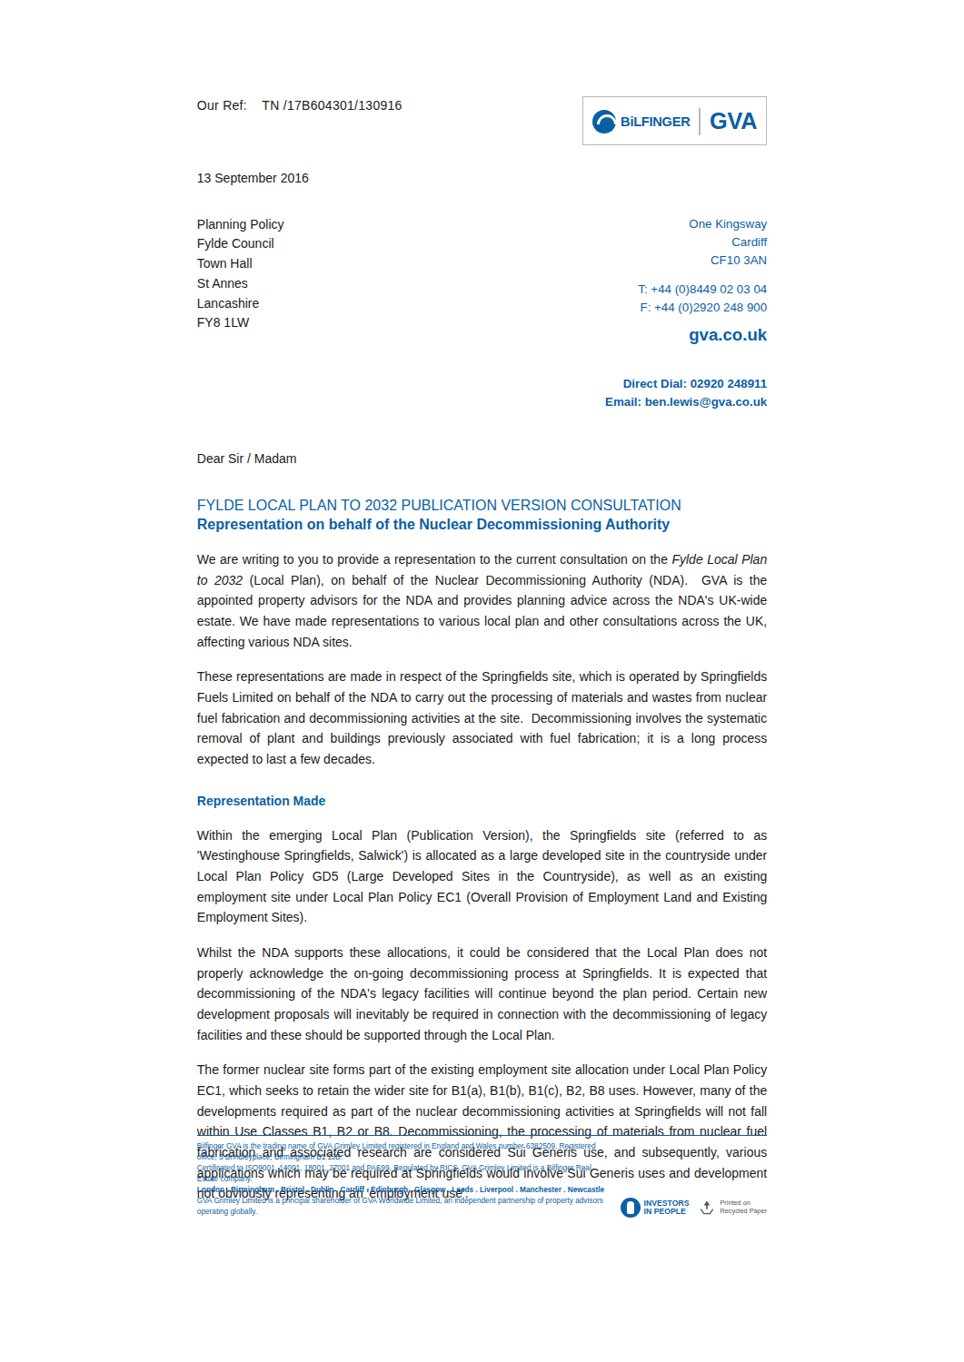Our Ref: TN /17B604301/130916
BiLFINGER
GVA
13 September 2016
Planning Policy
Fylde Council
Town Hall
St Annes
Lancashire
FY8 1LW
One Kingsway
Cardiff
CF10 3AN
T: +44 (0)8449 02 03 04
F: +44 (0)2920 248 900
gva.co.uk
Direct Dial: 02920 248911
Email: ben.lewis@gva.co.uk
Dear Sir / Madam
FYLDE LOCAL PLAN TO 2032 PUBLICATION VERSION CONSULTATION Representation on behalf of the Nuclear Decommissioning Authority
We are writing to you to provide a representation to the current consultation on the Fylde Local Plan to 2032 (Local Plan), on behalf of the Nuclear Decommissioning Authority (NDA). GVA is the appointed property advisors for the NDA and provides planning advice across the NDA's UK-wide estate. We have made representations to various local plan and other consultations across the UK, affecting various NDA sites.
These representations are made in respect of the Springfields site, which is operated by Springfields Fuels Limited on behalf of the NDA to carry out the processing of materials and wastes from nuclear fuel fabrication and decommissioning activities at the site. Decommissioning involves the systematic removal of plant and buildings previously associated with fuel fabrication; it is a long process expected to last a few decades.
Representation Made
Within the emerging Local Plan (Publication Version), the Springfields site (referred to as 'Westinghouse Springfields, Salwick') is allocated as a large developed site in the countryside under Local Plan Policy GD5 (Large Developed Sites in the Countryside), as well as an existing employment site under Local Plan Policy EC1 (Overall Provision of Employment Land and Existing Employment Sites).
Whilst the NDA supports these allocations, it could be considered that the Local Plan does not properly acknowledge the on-going decommissioning process at Springfields. It is expected that decommissioning of the NDA's legacy facilities will continue beyond the plan period. Certain new development proposals will inevitably be required in connection with the decommissioning of legacy facilities and these should be supported through the Local Plan.
The former nuclear site forms part of the existing employment site allocation under Local Plan Policy EC1, which seeks to retain the wider site for B1(a), B1(b), B1(c), B2, B8 uses. However, many of the developments required as part of the nuclear decommissioning activities at Springfields will not fall within Use Classes B1, B2 or B8. Decommissioning, the processing of materials from nuclear fuel fabrication and associated research are considered Sui Generis use, and subsequently, various applications which may be required at Springfields would involve Sui Generis uses and development not obviously representing an 'employment use'.
Bilfinger GVA is the trading name of GVA Grimley Limited registered in England and Wales number 6382509. Registered office, 3 Brindleyplace, Birmingham B1 2JB.
Certificated to ISO9001, 14001, 18001, 27001 and PAS99. Regulated by RICS. GVA Grimley Limited is a Bilfinger Real Estate company.
London . Birmingham . Bristol . Dublin . Cardiff . Edinburgh . Glasgow . Leeds . Liverpool . Manchester . Newcastle
GVA Grimley Limited is a principal shareholder of GVA Worldwide Limited, an independent partnership of property advisors operating globally.
INVESTORS
IN PEOPLE
Printed on
Recycled Paper